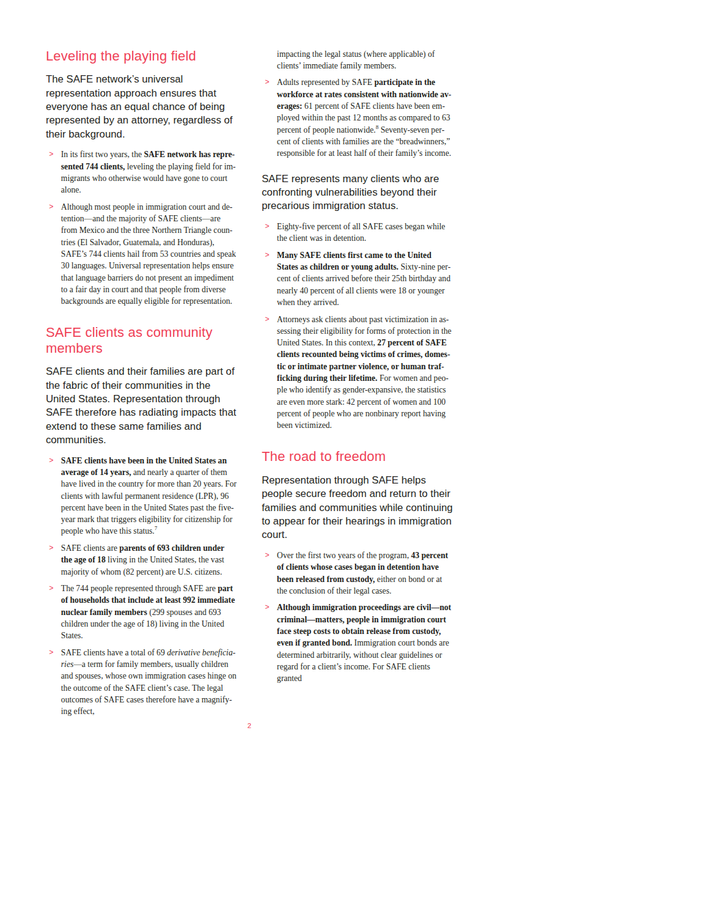Leveling the playing field
The SAFE network’s universal representation approach ensures that everyone has an equal chance of being represented by an attorney, regardless of their background.
In its first two years, the SAFE network has represented 744 clients, leveling the playing field for immigrants who otherwise would have gone to court alone.
Although most people in immigration court and detention—and the majority of SAFE clients—are from Mexico and the three Northern Triangle countries (El Salvador, Guatemala, and Honduras), SAFE’s 744 clients hail from 53 countries and speak 30 languages. Universal representation helps ensure that language barriers do not present an impediment to a fair day in court and that people from diverse backgrounds are equally eligible for representation.
SAFE clients as community members
SAFE clients and their families are part of the fabric of their communities in the United States. Representation through SAFE therefore has radiating impacts that extend to these same families and communities.
SAFE clients have been in the United States an average of 14 years, and nearly a quarter of them have lived in the country for more than 20 years. For clients with lawful permanent residence (LPR), 96 percent have been in the United States past the five-year mark that triggers eligibility for citizenship for people who have this status.7
SAFE clients are parents of 693 children under the age of 18 living in the United States, the vast majority of whom (82 percent) are U.S. citizens.
The 744 people represented through SAFE are part of households that include at least 992 immediate nuclear family members (299 spouses and 693 children under the age of 18) living in the United States.
SAFE clients have a total of 69 derivative beneficiaries—a term for family members, usually children and spouses, whose own immigration cases hinge on the outcome of the SAFE client’s case. The legal outcomes of SAFE cases therefore have a magnifying effect,
impacting the legal status (where applicable) of clients’ immediate family members.
Adults represented by SAFE participate in the workforce at rates consistent with nationwide averages: 61 percent of SAFE clients have been employed within the past 12 months as compared to 63 percent of people nationwide.8 Seventy-seven percent of clients with families are the “breadwinners,” responsible for at least half of their family’s income.
SAFE represents many clients who are confronting vulnerabilities beyond their precarious immigration status.
Eighty-five percent of all SAFE cases began while the client was in detention.
Many SAFE clients first came to the United States as children or young adults. Sixty-nine percent of clients arrived before their 25th birthday and nearly 40 percent of all clients were 18 or younger when they arrived.
Attorneys ask clients about past victimization in assessing their eligibility for forms of protection in the United States. In this context, 27 percent of SAFE clients recounted being victims of crimes, domestic or intimate partner violence, or human trafficking during their lifetime. For women and people who identify as gender-expansive, the statistics are even more stark: 42 percent of women and 100 percent of people who are nonbinary report having been victimized.
The road to freedom
Representation through SAFE helps people secure freedom and return to their families and communities while continuing to appear for their hearings in immigration court.
Over the first two years of the program, 43 percent of clients whose cases began in detention have been released from custody, either on bond or at the conclusion of their legal cases.
Although immigration proceedings are civil—not criminal—matters, people in immigration court face steep costs to obtain release from custody, even if granted bond. Immigration court bonds are determined arbitrarily, without clear guidelines or regard for a client’s income. For SAFE clients granted
2